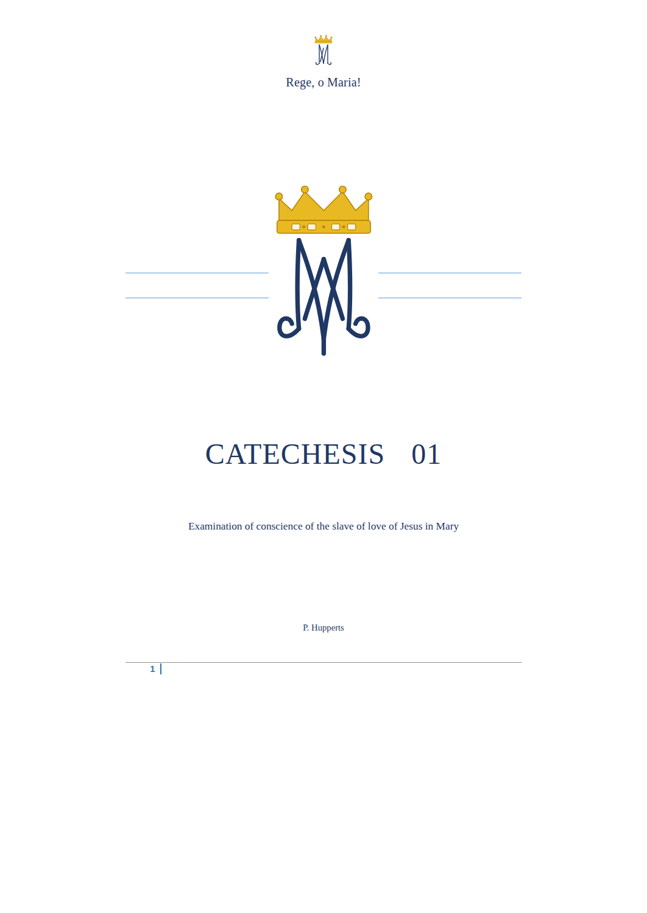Rege, o Maria!
CATECHESIS 01
Examination of conscience of the slave of love of Jesus in Mary
P. Hupperts
1